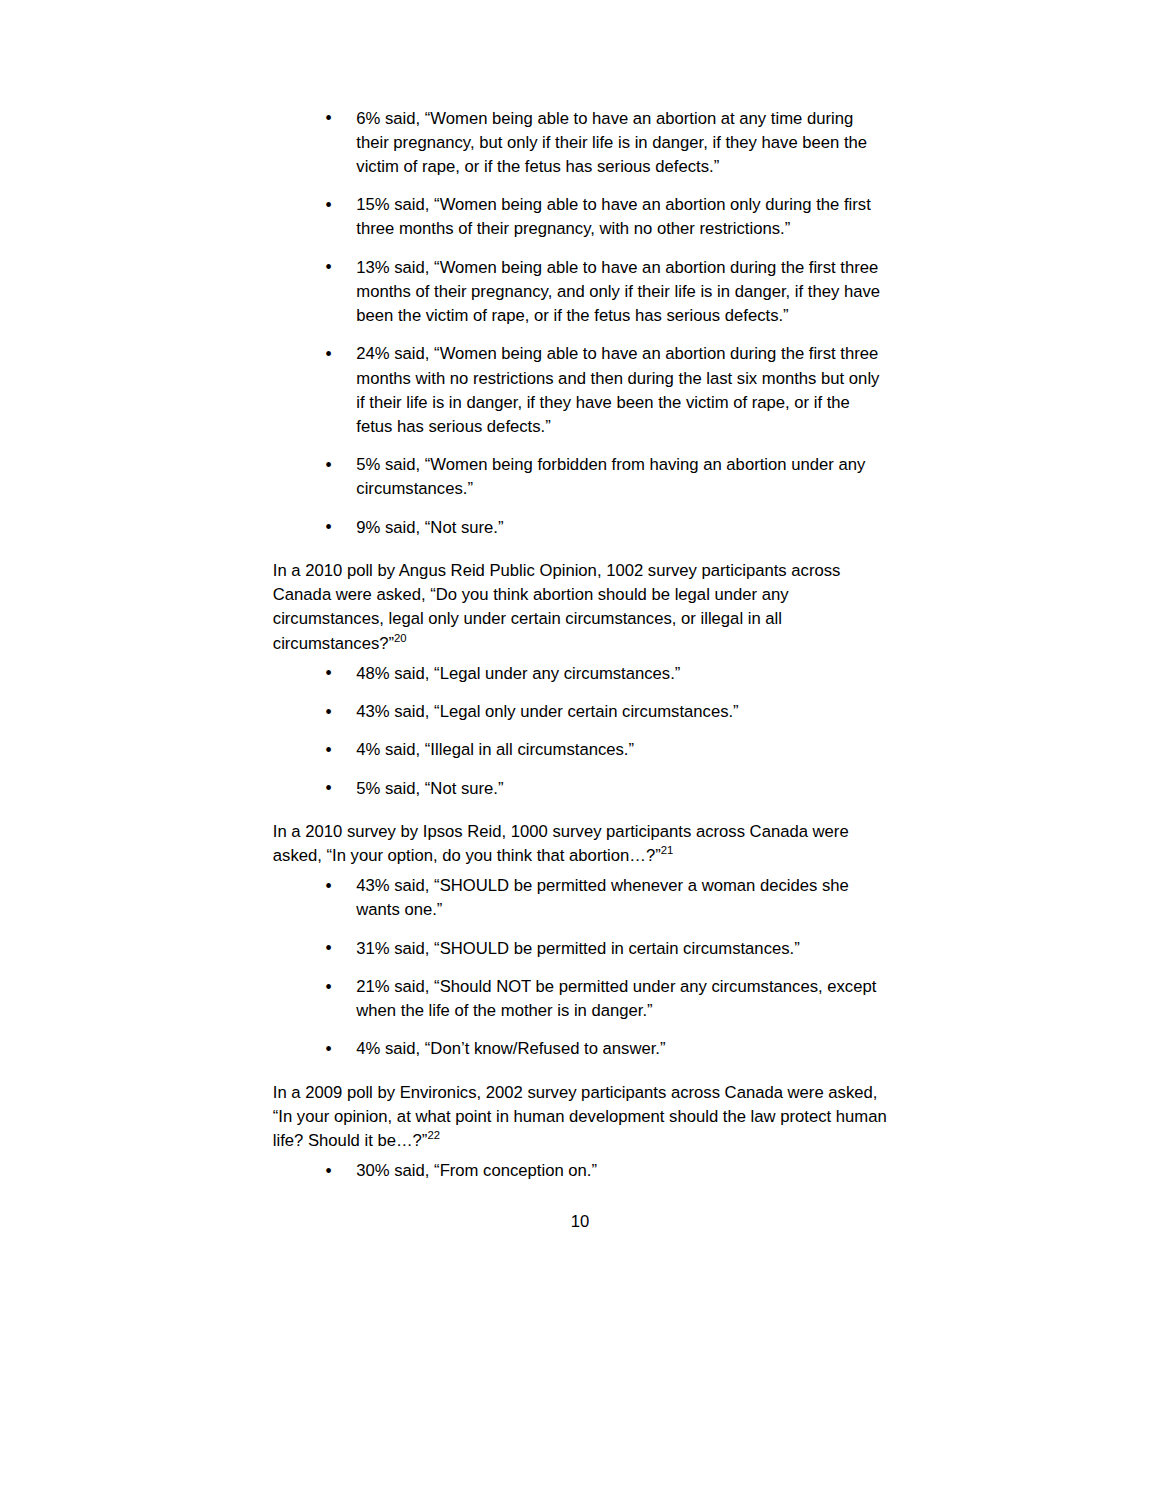6% said, “Women being able to have an abortion at any time during their pregnancy, but only if their life is in danger, if they have been the victim of rape, or if the fetus has serious defects.”
15% said, “Women being able to have an abortion only during the first three months of their pregnancy, with no other restrictions.”
13% said, “Women being able to have an abortion during the first three months of their pregnancy, and only if their life is in danger, if they have been the victim of rape, or if the fetus has serious defects.”
24% said, “Women being able to have an abortion during the first three months with no restrictions and then during the last six months but only if their life is in danger, if they have been the victim of rape, or if the fetus has serious defects.”
5% said, “Women being forbidden from having an abortion under any circumstances.”
9% said, “Not sure.”
In a 2010 poll by Angus Reid Public Opinion, 1002 survey participants across Canada were asked, “Do you think abortion should be legal under any circumstances, legal only under certain circumstances, or illegal in all circumstances?”20
48% said, “Legal under any circumstances.”
43% said, “Legal only under certain circumstances.”
4% said, “Illegal in all circumstances.”
5% said, “Not sure.”
In a 2010 survey by Ipsos Reid, 1000 survey participants across Canada were asked, “In your option, do you think that abortion…?”21
43% said, “SHOULD be permitted whenever a woman decides she wants one.”
31% said, “SHOULD be permitted in certain circumstances.”
21% said, “Should NOT be permitted under any circumstances, except when the life of the mother is in danger.”
4% said, “Don’t know/Refused to answer.”
In a 2009 poll by Environics, 2002 survey participants across Canada were asked, “In your opinion, at what point in human development should the law protect human life? Should it be…?”22
30% said, “From conception on.”
10